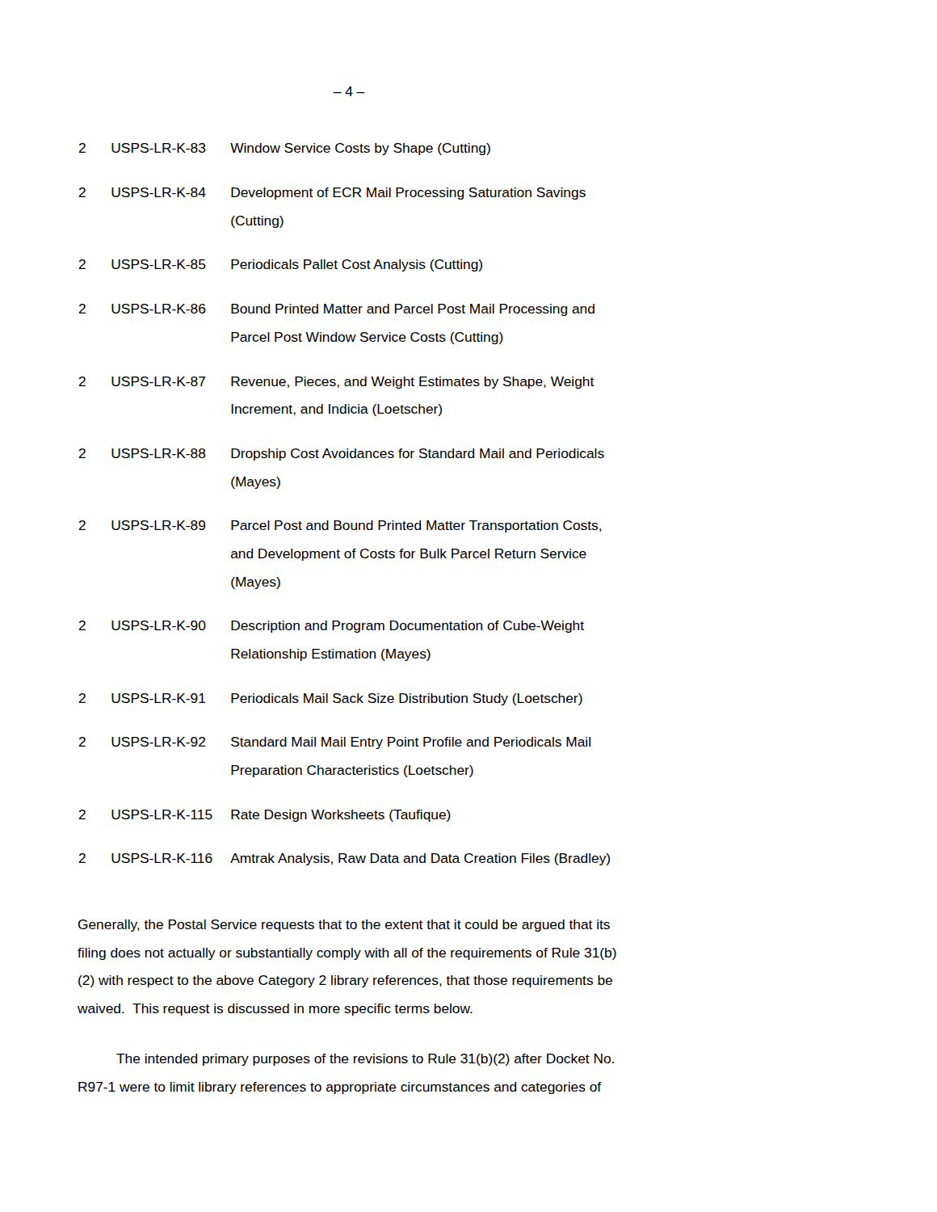– 4 –
| 2 | USPS-LR-K-83 | Window Service Costs by Shape (Cutting) |
| 2 | USPS-LR-K-84 | Development of ECR Mail Processing Saturation Savings (Cutting) |
| 2 | USPS-LR-K-85 | Periodicals Pallet Cost Analysis (Cutting) |
| 2 | USPS-LR-K-86 | Bound Printed Matter and Parcel Post Mail Processing and Parcel Post Window Service Costs (Cutting) |
| 2 | USPS-LR-K-87 | Revenue, Pieces, and Weight Estimates by Shape, Weight Increment, and Indicia (Loetscher) |
| 2 | USPS-LR-K-88 | Dropship Cost Avoidances for Standard Mail and Periodicals (Mayes) |
| 2 | USPS-LR-K-89 | Parcel Post and Bound Printed Matter Transportation Costs, and Development of Costs for Bulk Parcel Return Service (Mayes) |
| 2 | USPS-LR-K-90 | Description and Program Documentation of Cube-Weight Relationship Estimation (Mayes) |
| 2 | USPS-LR-K-91 | Periodicals Mail Sack Size Distribution Study (Loetscher) |
| 2 | USPS-LR-K-92 | Standard Mail Mail Entry Point Profile and Periodicals Mail Preparation Characteristics (Loetscher) |
| 2 | USPS-LR-K-115 | Rate Design Worksheets (Taufique) |
| 2 | USPS-LR-K-116 | Amtrak Analysis, Raw Data and Data Creation Files (Bradley) |
Generally, the Postal Service requests that to the extent that it could be argued that its filing does not actually or substantially comply with all of the requirements of Rule 31(b)(2) with respect to the above Category 2 library references, that those requirements be waived. This request is discussed in more specific terms below.
The intended primary purposes of the revisions to Rule 31(b)(2) after Docket No. R97-1 were to limit library references to appropriate circumstances and categories of